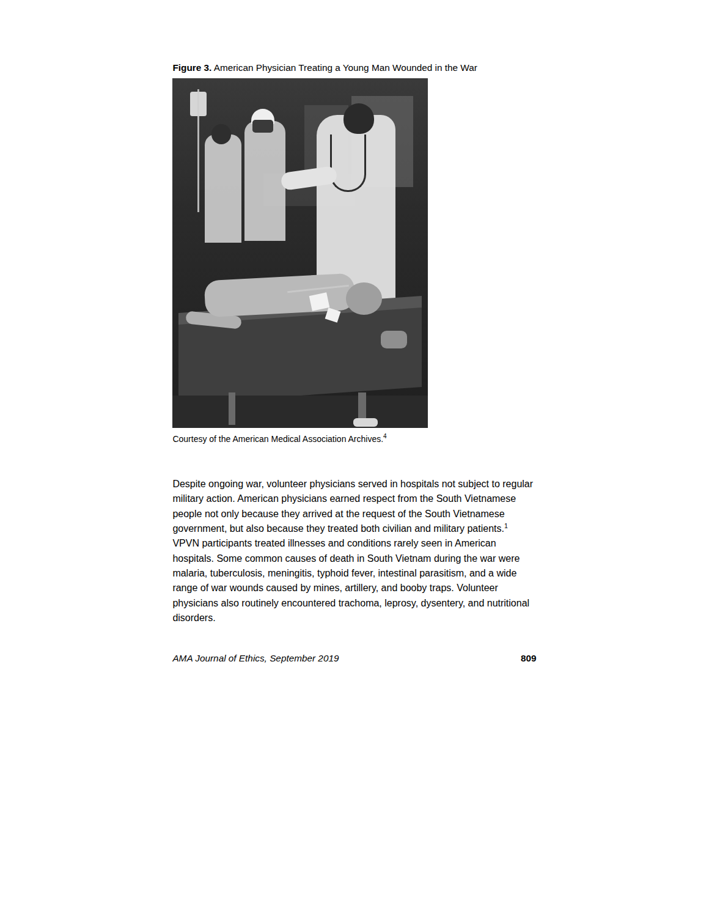Figure 3. American Physician Treating a Young Man Wounded in the War
Courtesy of the American Medical Association Archives.4
Despite ongoing war, volunteer physicians served in hospitals not subject to regular military action. American physicians earned respect from the South Vietnamese people not only because they arrived at the request of the South Vietnamese government, but also because they treated both civilian and military patients.1 VPVN participants treated illnesses and conditions rarely seen in American hospitals. Some common causes of death in South Vietnam during the war were malaria, tuberculosis, meningitis, typhoid fever, intestinal parasitism, and a wide range of war wounds caused by mines, artillery, and booby traps. Volunteer physicians also routinely encountered trachoma, leprosy, dysentery, and nutritional disorders.
AMA Journal of Ethics, September 2019 809